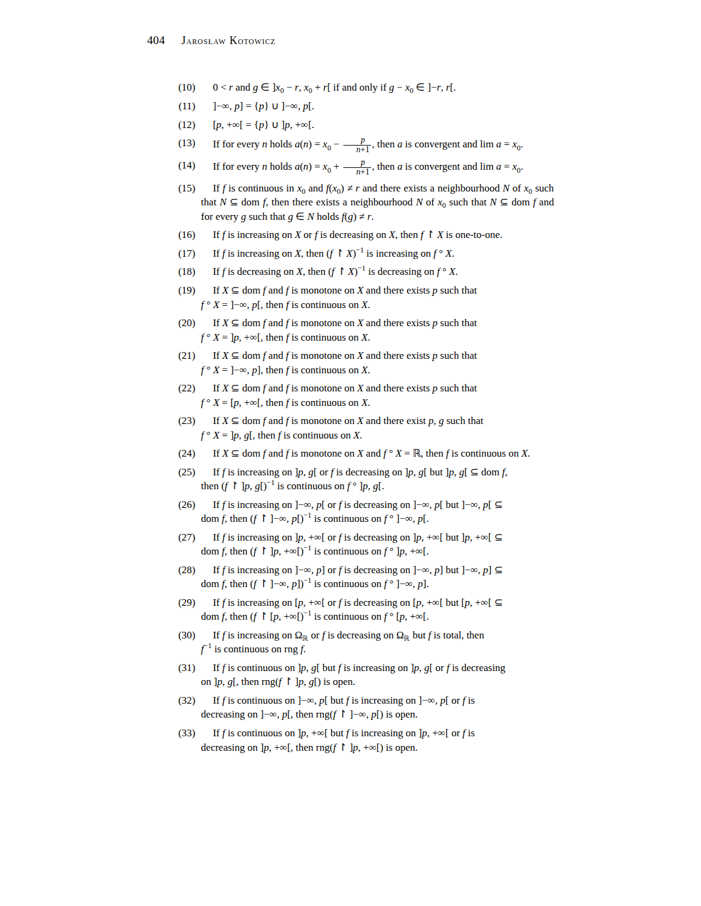404 Jarosław Kotowicz
(10) 0 < r and g ∈ ]x0 − r, x0 + r[ if and only if g − x0 ∈ ]−r, r[.
(11) ]−∞, p] = {p} ∪ ]−∞, p[.
(12) [p, +∞[ = {p} ∪ ]p, +∞[.
(13) If for every n holds a(n) = x0 − pn+1, then a is convergent and lim a = x0.
(14) If for every n holds a(n) = x0 + pn+1, then a is convergent and lim a = x0.
(15) If f is continuous in x0 and f(x0) ≠ r and there exists a neighbourhood N of x0 such that N ⊆ dom f, then there exists a neighbourhood N of x0 such that N ⊆ dom f and for every g such that g ∈ N holds f(g) ≠ r.
(16) If f is increasing on X or f is decreasing on X, then f ↾ X is one-to-one.
(17) If f is increasing on X, then (f ↾ X)−1 is increasing on f ° X.
(18) If f is decreasing on X, then (f ↾ X)−1 is decreasing on f ° X.
(19) If X ⊆ dom f and f is monotone on X and there exists p such that f ° X = ]−∞, p[, then f is continuous on X.
(20) If X ⊆ dom f and f is monotone on X and there exists p such that f ° X = ]p, +∞[, then f is continuous on X.
(21) If X ⊆ dom f and f is monotone on X and there exists p such that f ° X = ]−∞, p], then f is continuous on X.
(22) If X ⊆ dom f and f is monotone on X and there exists p such that f ° X = [p, +∞[, then f is continuous on X.
(23) If X ⊆ dom f and f is monotone on X and there exist p, g such that f ° X = ]p, g[, then f is continuous on X.
(24) If X ⊆ dom f and f is monotone on X and f ° X = ℝ, then f is continuous on X.
(25) If f is increasing on ]p, g[ or f is decreasing on ]p, g[ but ]p, g[ ⊆ dom f, then (f ↾ ]p, g[)−1 is continuous on f ° ]p, g[.
(26) If f is increasing on ]−∞, p[ or f is decreasing on ]−∞, p[ but ]−∞, p[ ⊆ dom f, then (f ↾ ]−∞, p[)−1 is continuous on f ° ]−∞, p[.
(27) If f is increasing on ]p, +∞[ or f is decreasing on ]p, +∞[ but ]p, +∞[ ⊆ dom f, then (f ↾ ]p, +∞[)−1 is continuous on f ° ]p, +∞[.
(28) If f is increasing on ]−∞, p] or f is decreasing on ]−∞, p] but ]−∞, p] ⊆ dom f, then (f ↾ ]−∞, p])−1 is continuous on f ° ]−∞, p].
(29) If f is increasing on [p, +∞[ or f is decreasing on [p, +∞[ but [p, +∞[ ⊆ dom f, then (f ↾ [p, +∞[)−1 is continuous on f ° [p, +∞[.
(30) If f is increasing on Ωℝ or f is decreasing on Ωℝ but f is total, then f−1 is continuous on rng f.
(31) If f is continuous on ]p, g[ but f is increasing on ]p, g[ or f is decreasing on ]p, g[, then rng(f ↾ ]p, g[) is open.
(32) If f is continuous on ]−∞, p[ but f is increasing on ]−∞, p[ or f is decreasing on ]−∞, p[, then rng(f ↾ ]−∞, p[) is open.
(33) If f is continuous on ]p, +∞[ but f is increasing on ]p, +∞[ or f is decreasing on ]p, +∞[, then rng(f ↾ ]p, +∞[) is open.